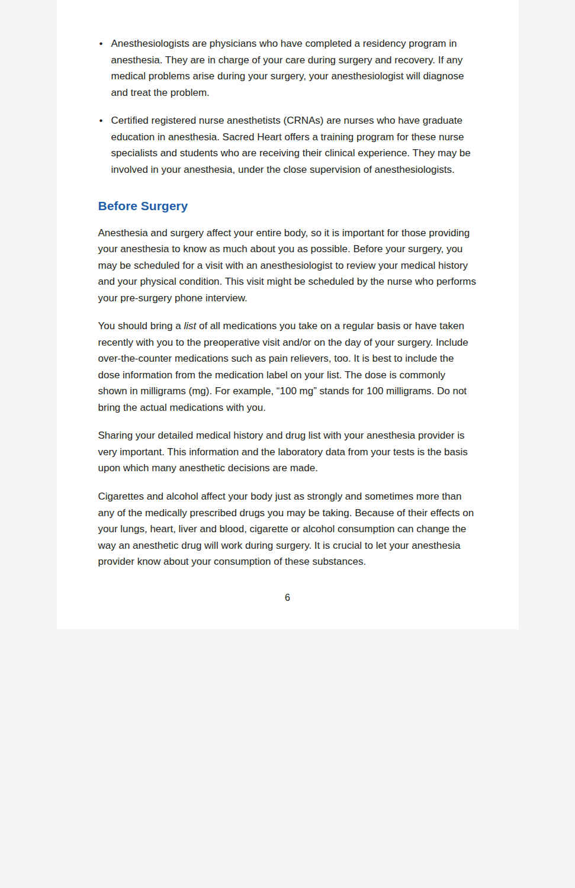Anesthesiologists are physicians who have completed a residency program in anesthesia. They are in charge of your care during surgery and recovery. If any medical problems arise during your surgery, your anesthesiologist will diagnose and treat the problem.
Certified registered nurse anesthetists (CRNAs) are nurses who have graduate education in anesthesia. Sacred Heart offers a training program for these nurse specialists and students who are receiving their clinical experience. They may be involved in your anesthesia, under the close supervision of anesthesiologists.
Before Surgery
Anesthesia and surgery affect your entire body, so it is important for those providing your anesthesia to know as much about you as possible. Before your surgery, you may be scheduled for a visit with an anesthesiologist to review your medical history and your physical condition. This visit might be scheduled by the nurse who performs your pre-surgery phone interview.
You should bring a list of all medications you take on a regular basis or have taken recently with you to the preoperative visit and/or on the day of your surgery. Include over-the-counter medications such as pain relievers, too. It is best to include the dose information from the medication label on your list. The dose is commonly shown in milligrams (mg). For example, “100 mg” stands for 100 milligrams. Do not bring the actual medications with you.
Sharing your detailed medical history and drug list with your anesthesia provider is very important. This information and the laboratory data from your tests is the basis upon which many anesthetic decisions are made.
Cigarettes and alcohol affect your body just as strongly and sometimes more than any of the medically prescribed drugs you may be taking. Because of their effects on your lungs, heart, liver and blood, cigarette or alcohol consumption can change the way an anesthetic drug will work during surgery. It is crucial to let your anesthesia provider know about your consumption of these substances.
6